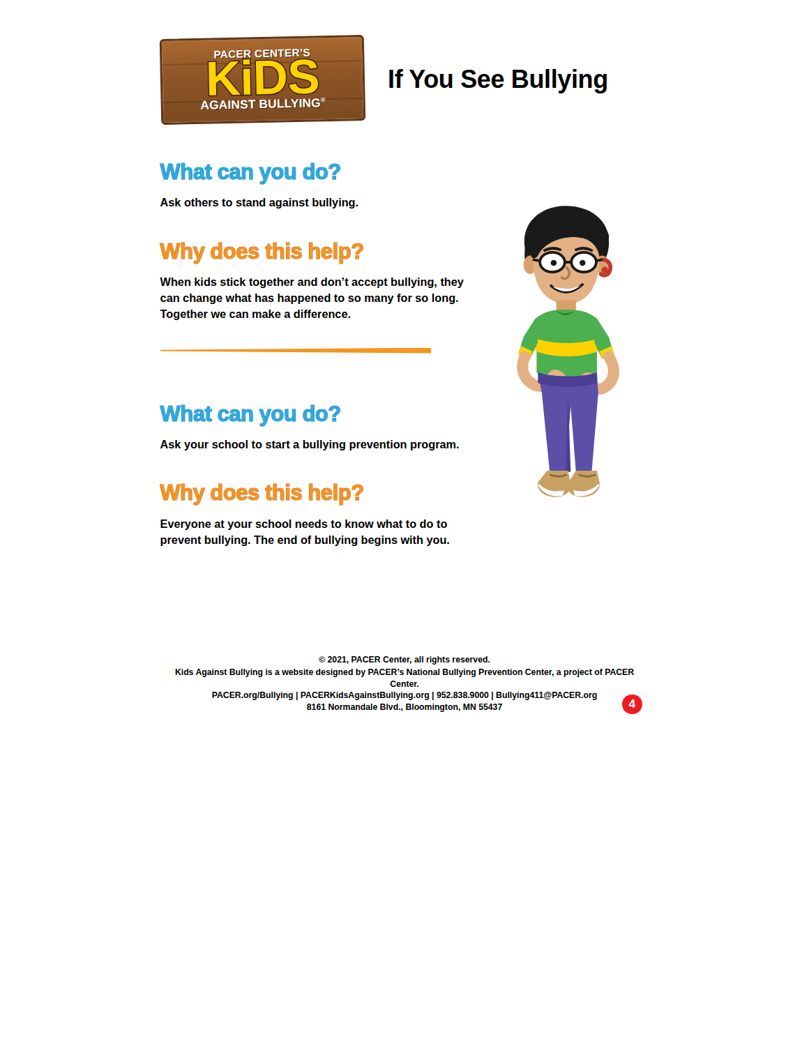PACER Center’s
KiDS
Against Bullying®
If You See Bullying
What can you do?
Ask others to stand against bullying.
Why does this help?
When kids stick together and don’t accept bullying, they can change what has happened to so many for so long. Together we can make a difference.
What can you do?
Ask your school to start a bullying prevention program.
Why does this help?
Everyone at your school needs to know what to do to prevent bullying. The end of bullying begins with you.
© 2021, PACER Center, all rights reserved.
Kids Against Bullying is a website designed by PACER’s National Bullying Prevention Center, a project of PACER Center.
PACER.org/Bullying | PACERKidsAgainstBullying.org | 952.838.9000 | Bullying411@PACER.org
8161 Normandale Blvd., Bloomington, MN 55437
4